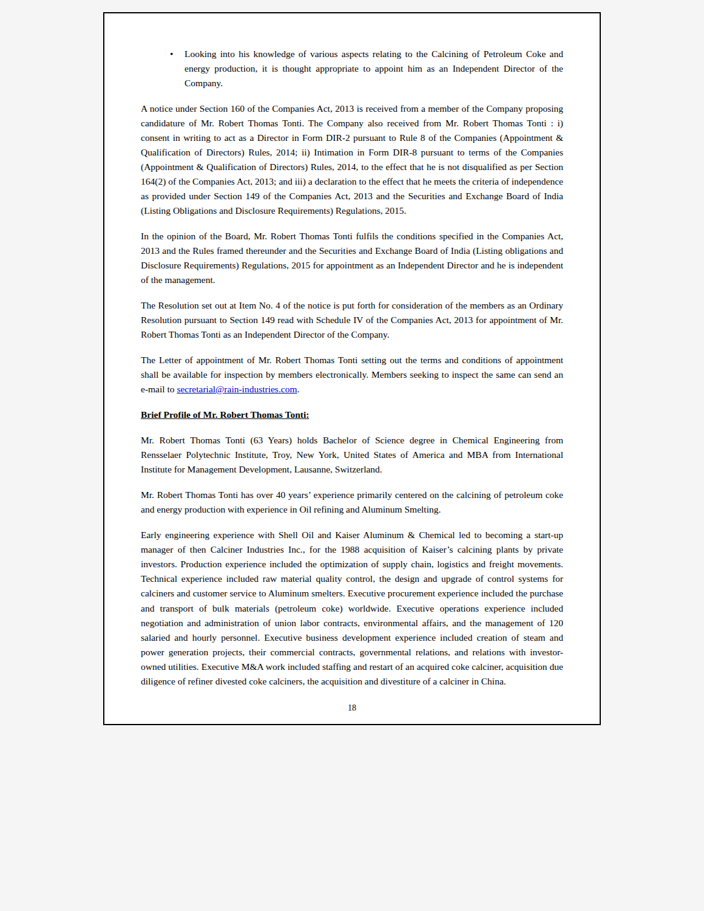Looking into his knowledge of various aspects relating to the Calcining of Petroleum Coke and energy production, it is thought appropriate to appoint him as an Independent Director of the Company.
A notice under Section 160 of the Companies Act, 2013 is received from a member of the Company proposing candidature of Mr. Robert Thomas Tonti. The Company also received from Mr. Robert Thomas Tonti : i) consent in writing to act as a Director in Form DIR-2 pursuant to Rule 8 of the Companies (Appointment & Qualification of Directors) Rules, 2014; ii) Intimation in Form DIR-8 pursuant to terms of the Companies (Appointment & Qualification of Directors) Rules, 2014, to the effect that he is not disqualified as per Section 164(2) of the Companies Act, 2013; and iii) a declaration to the effect that he meets the criteria of independence as provided under Section 149 of the Companies Act, 2013 and the Securities and Exchange Board of India (Listing Obligations and Disclosure Requirements) Regulations, 2015.
In the opinion of the Board, Mr. Robert Thomas Tonti fulfils the conditions specified in the Companies Act, 2013 and the Rules framed thereunder and the Securities and Exchange Board of India (Listing obligations and Disclosure Requirements) Regulations, 2015 for appointment as an Independent Director and he is independent of the management.
The Resolution set out at Item No. 4 of the notice is put forth for consideration of the members as an Ordinary Resolution pursuant to Section 149 read with Schedule IV of the Companies Act, 2013 for appointment of Mr. Robert Thomas Tonti as an Independent Director of the Company.
The Letter of appointment of Mr. Robert Thomas Tonti setting out the terms and conditions of appointment shall be available for inspection by members electronically. Members seeking to inspect the same can send an e-mail to secretarial@rain-industries.com.
Brief Profile of Mr. Robert Thomas Tonti:
Mr. Robert Thomas Tonti (63 Years) holds Bachelor of Science degree in Chemical Engineering from Rensselaer Polytechnic Institute, Troy, New York, United States of America and MBA from International Institute for Management Development, Lausanne, Switzerland.
Mr. Robert Thomas Tonti has over 40 years’ experience primarily centered on the calcining of petroleum coke and energy production with experience in Oil refining and Aluminum Smelting.
Early engineering experience with Shell Oil and Kaiser Aluminum & Chemical led to becoming a start-up manager of then Calciner Industries Inc., for the 1988 acquisition of Kaiser’s calcining plants by private investors. Production experience included the optimization of supply chain, logistics and freight movements. Technical experience included raw material quality control, the design and upgrade of control systems for calciners and customer service to Aluminum smelters. Executive procurement experience included the purchase and transport of bulk materials (petroleum coke) worldwide. Executive operations experience included negotiation and administration of union labor contracts, environmental affairs, and the management of 120 salaried and hourly personnel. Executive business development experience included creation of steam and power generation projects, their commercial contracts, governmental relations, and relations with investor-owned utilities. Executive M&A work included staffing and restart of an acquired coke calciner, acquisition due diligence of refiner divested coke calciners, the acquisition and divestiture of a calciner in China.
18